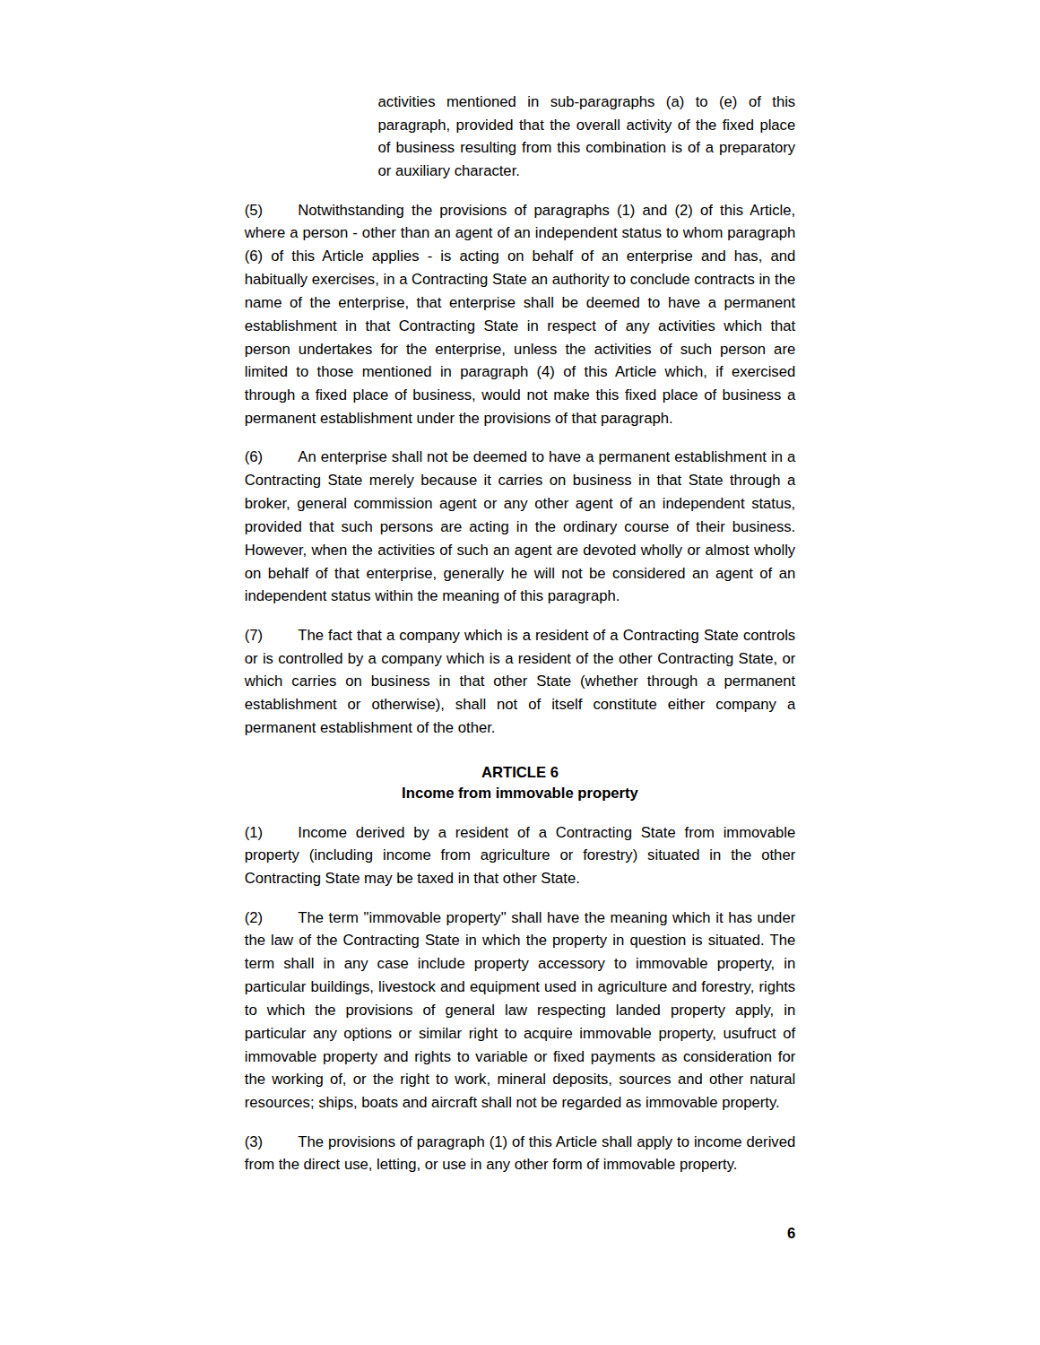activities mentioned in sub-paragraphs (a) to (e) of this paragraph, provided that the overall activity of the fixed place of business resulting from this combination is of a preparatory or auxiliary character.
(5) Notwithstanding the provisions of paragraphs (1) and (2) of this Article, where a person - other than an agent of an independent status to whom paragraph (6) of this Article applies - is acting on behalf of an enterprise and has, and habitually exercises, in a Contracting State an authority to conclude contracts in the name of the enterprise, that enterprise shall be deemed to have a permanent establishment in that Contracting State in respect of any activities which that person undertakes for the enterprise, unless the activities of such person are limited to those mentioned in paragraph (4) of this Article which, if exercised through a fixed place of business, would not make this fixed place of business a permanent establishment under the provisions of that paragraph.
(6) An enterprise shall not be deemed to have a permanent establishment in a Contracting State merely because it carries on business in that State through a broker, general commission agent or any other agent of an independent status, provided that such persons are acting in the ordinary course of their business. However, when the activities of such an agent are devoted wholly or almost wholly on behalf of that enterprise, generally he will not be considered an agent of an independent status within the meaning of this paragraph.
(7) The fact that a company which is a resident of a Contracting State controls or is controlled by a company which is a resident of the other Contracting State, or which carries on business in that other State (whether through a permanent establishment or otherwise), shall not of itself constitute either company a permanent establishment of the other.
ARTICLE 6 Income from immovable property
(1) Income derived by a resident of a Contracting State from immovable property (including income from agriculture or forestry) situated in the other Contracting State may be taxed in that other State.
(2) The term "immovable property" shall have the meaning which it has under the law of the Contracting State in which the property in question is situated. The term shall in any case include property accessory to immovable property, in particular buildings, livestock and equipment used in agriculture and forestry, rights to which the provisions of general law respecting landed property apply, in particular any options or similar right to acquire immovable property, usufruct of immovable property and rights to variable or fixed payments as consideration for the working of, or the right to work, mineral deposits, sources and other natural resources; ships, boats and aircraft shall not be regarded as immovable property.
(3) The provisions of paragraph (1) of this Article shall apply to income derived from the direct use, letting, or use in any other form of immovable property.
6